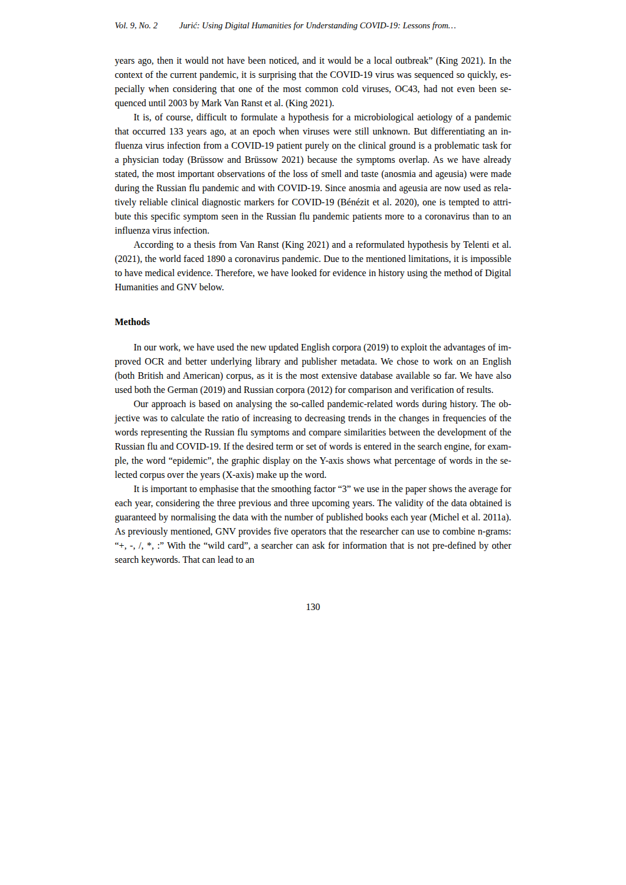Vol. 9, No. 2 Jurić: Using Digital Humanities for Understanding COVID-19: Lessons from…
years ago, then it would not have been noticed, and it would be a local outbreak” (King 2021). In the context of the current pandemic, it is surprising that the COVID-19 virus was sequenced so quickly, especially when considering that one of the most common cold viruses, OC43, had not even been sequenced until 2003 by Mark Van Ranst et al. (King 2021).
It is, of course, difficult to formulate a hypothesis for a microbiological aetiology of a pandemic that occurred 133 years ago, at an epoch when viruses were still unknown. But differentiating an influenza virus infection from a COVID-19 patient purely on the clinical ground is a problematic task for a physician today (Brüssow and Brüssow 2021) because the symptoms overlap. As we have already stated, the most important observations of the loss of smell and taste (anosmia and ageusia) were made during the Russian flu pandemic and with COVID-19. Since anosmia and ageusia are now used as relatively reliable clinical diagnostic markers for COVID-19 (Bénézit et al. 2020), one is tempted to attribute this specific symptom seen in the Russian flu pandemic patients more to a coronavirus than to an influenza virus infection.
According to a thesis from Van Ranst (King 2021) and a reformulated hypothesis by Telenti et al. (2021), the world faced 1890 a coronavirus pandemic. Due to the mentioned limitations, it is impossible to have medical evidence. Therefore, we have looked for evidence in history using the method of Digital Humanities and GNV below.
Methods
In our work, we have used the new updated English corpora (2019) to exploit the advantages of improved OCR and better underlying library and publisher metadata. We chose to work on an English (both British and American) corpus, as it is the most extensive database available so far. We have also used both the German (2019) and Russian corpora (2012) for comparison and verification of results.
Our approach is based on analysing the so-called pandemic-related words during history. The objective was to calculate the ratio of increasing to decreasing trends in the changes in frequencies of the words representing the Russian flu symptoms and compare similarities between the development of the Russian flu and COVID-19. If the desired term or set of words is entered in the search engine, for example, the word “epidemic”, the graphic display on the Y-axis shows what percentage of words in the selected corpus over the years (X-axis) make up the word.
It is important to emphasise that the smoothing factor “3” we use in the paper shows the average for each year, considering the three previous and three upcoming years. The validity of the data obtained is guaranteed by normalising the data with the number of published books each year (Michel et al. 2011a). As previously mentioned, GNV provides five operators that the researcher can use to combine n-grams: “+, -, /, *, :” With the “wild card”, a searcher can ask for information that is not pre-defined by other search keywords. That can lead to an
130